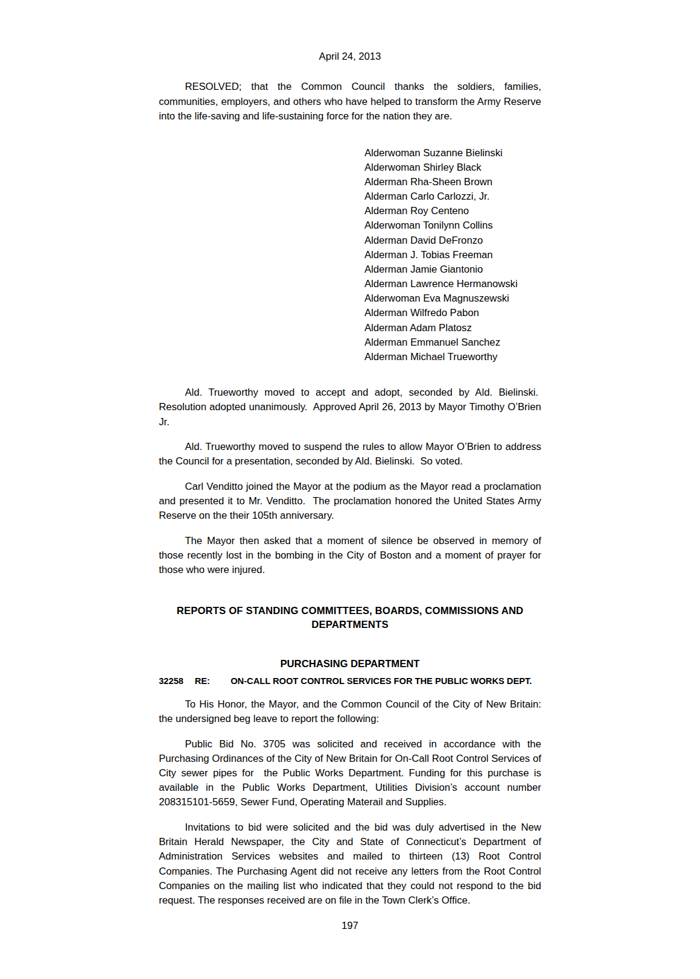April 24, 2013
RESOLVED; that the Common Council thanks the soldiers, families, communities, employers, and others who have helped to transform the Army Reserve into the life-saving and life-sustaining force for the nation they are.
Alderwoman Suzanne Bielinski
Alderwoman Shirley Black
Alderman Rha-Sheen Brown
Alderman Carlo Carlozzi, Jr.
Alderman Roy Centeno
Alderwoman Tonilynn Collins
Alderman David DeFronzo
Alderman J. Tobias Freeman
Alderman Jamie Giantonio
Alderman Lawrence Hermanowski
Alderwoman Eva Magnuszewski
Alderman Wilfredo Pabon
Alderman Adam Platosz
Alderman Emmanuel Sanchez
Alderman Michael Trueworthy
Ald. Trueworthy moved to accept and adopt, seconded by Ald. Bielinski. Resolution adopted unanimously. Approved April 26, 2013 by Mayor Timothy O’Brien Jr.
Ald. Trueworthy moved to suspend the rules to allow Mayor O’Brien to address the Council for a presentation, seconded by Ald. Bielinski. So voted.
Carl Venditto joined the Mayor at the podium as the Mayor read a proclamation and presented it to Mr. Venditto. The proclamation honored the United States Army Reserve on the their 105th anniversary.
The Mayor then asked that a moment of silence be observed in memory of those recently lost in the bombing in the City of Boston and a moment of prayer for those who were injured.
REPORTS OF STANDING COMMITTEES, BOARDS, COMMISSIONS AND DEPARTMENTS
PURCHASING DEPARTMENT
32258 RE: ON-CALL ROOT CONTROL SERVICES FOR THE PUBLIC WORKS DEPT.
To His Honor, the Mayor, and the Common Council of the City of New Britain: the undersigned beg leave to report the following:
Public Bid No. 3705 was solicited and received in accordance with the Purchasing Ordinances of the City of New Britain for On-Call Root Control Services of City sewer pipes for the Public Works Department. Funding for this purchase is available in the Public Works Department, Utilities Division’s account number 208315101-5659, Sewer Fund, Operating Materail and Supplies.
Invitations to bid were solicited and the bid was duly advertised in the New Britain Herald Newspaper, the City and State of Connecticut’s Department of Administration Services websites and mailed to thirteen (13) Root Control Companies. The Purchasing Agent did not receive any letters from the Root Control Companies on the mailing list who indicated that they could not respond to the bid request. The responses received are on file in the Town Clerk’s Office.
197